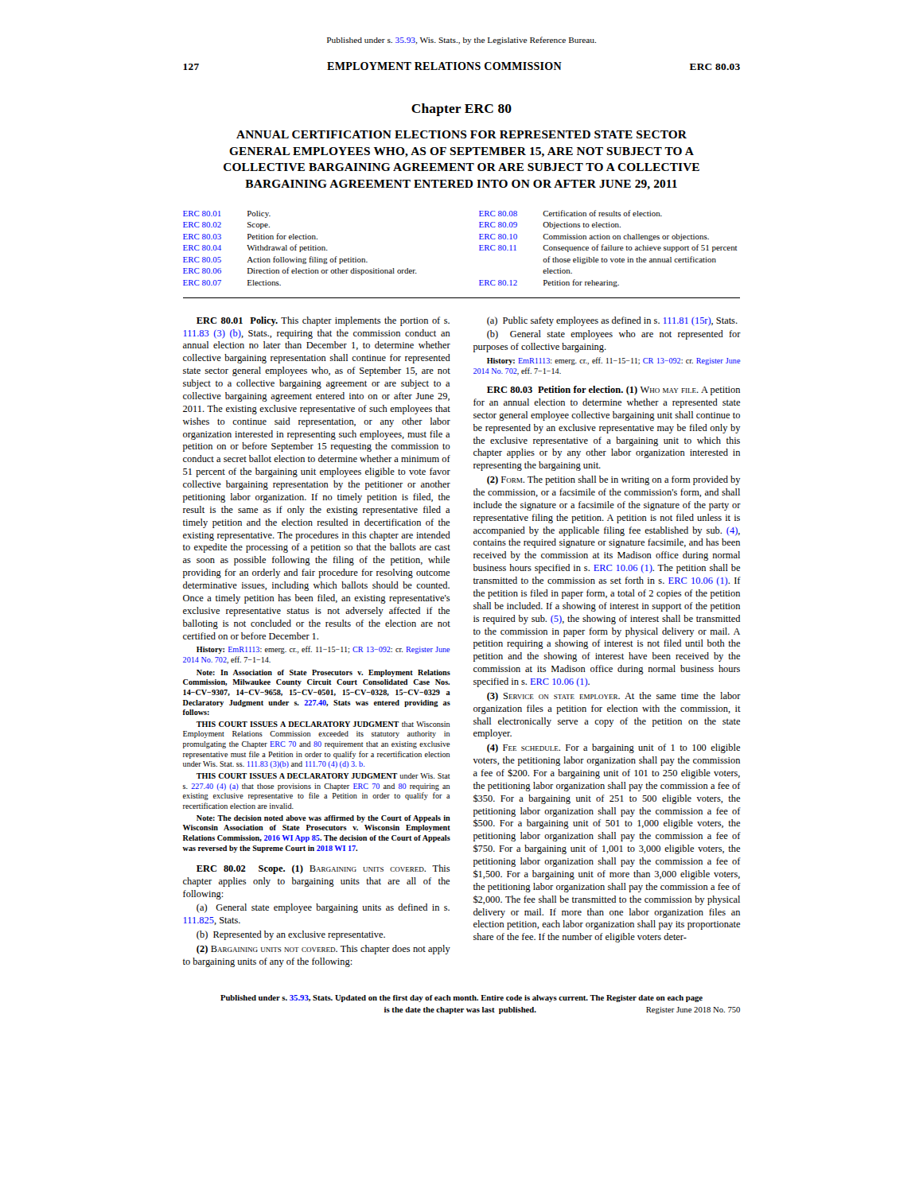Published under s. 35.93, Wis. Stats., by the Legislative Reference Bureau.
127 EMPLOYMENT RELATIONS COMMISSION ERC 80.03
Chapter ERC 80
ANNUAL CERTIFICATION ELECTIONS FOR REPRESENTED STATE SECTOR GENERAL EMPLOYEES WHO, AS OF SEPTEMBER 15, ARE NOT SUBJECT TO A COLLECTIVE BARGAINING AGREEMENT OR ARE SUBJECT TO A COLLECTIVE BARGAINING AGREEMENT ENTERED INTO ON OR AFTER JUNE 29, 2011
ERC 80.01 Policy.
ERC 80.02 Scope.
ERC 80.03 Petition for election.
ERC 80.04 Withdrawal of petition.
ERC 80.05 Action following filing of petition.
ERC 80.06 Direction of election or other dispositional order.
ERC 80.07 Elections.
ERC 80.08 Certification of results of election.
ERC 80.09 Objections to election.
ERC 80.10 Commission action on challenges or objections.
ERC 80.11 Consequence of failure to achieve support of 51 percent of those eligible to vote in the annual certification election.
ERC 80.12 Petition for rehearing.
ERC 80.01 Policy. This chapter implements the portion of s. 111.83 (3) (b), Stats., requiring that the commission conduct an annual election no later than December 1, to determine whether collective bargaining representation shall continue for represented state sector general employees who, as of September 15, are not subject to a collective bargaining agreement or are subject to a collective bargaining agreement entered into on or after June 29, 2011. The existing exclusive representative of such employees that wishes to continue said representation, or any other labor organization interested in representing such employees, must file a petition on or before September 15 requesting the commission to conduct a secret ballot election to determine whether a minimum of 51 percent of the bargaining unit employees eligible to vote favor collective bargaining representation by the petitioner or another petitioning labor organization. If no timely petition is filed, the result is the same as if only the existing representative filed a timely petition and the election resulted in decertification of the existing representative. The procedures in this chapter are intended to expedite the processing of a petition so that the ballots are cast as soon as possible following the filing of the petition, while providing for an orderly and fair procedure for resolving outcome determinative issues, including which ballots should be counted. Once a timely petition has been filed, an existing representative's exclusive representative status is not adversely affected if the balloting is not concluded or the results of the election are not certified on or before December 1.
History: EmR1113: emerg. cr., eff. 11−15−11; CR 13−092: cr. Register June 2014 No. 702, eff. 7−1−14.
Note: In Association of State Prosecutors v. Employment Relations Commission, Milwaukee County Circuit Court Consolidated Case Nos. 14−CV−9307, 14−CV−9658, 15−CV−0501, 15−CV−0328, 15−CV−0329 a Declaratory Judgment under s. 227.40, Stats was entered providing as follows:
THIS COURT ISSUES A DECLARATORY JUDGMENT that Wisconsin Employment Relations Commission exceeded its statutory authority in promulgating the Chapter ERC 70 and 80 requirement that an existing exclusive representative must file a Petition in order to qualify for a recertification election under Wis. Stat. ss. 111.83 (3)(b) and 111.70 (4) (d) 3. b.
THIS COURT ISSUES A DECLARATORY JUDGMENT under Wis. Stat s. 227.40 (4) (a) that those provisions in Chapter ERC 70 and 80 requiring an existing exclusive representative to file a Petition in order to qualify for a recertification election are invalid.
Note: The decision noted above was affirmed by the Court of Appeals in Wisconsin Association of State Prosecutors v. Wisconsin Employment Relations Commission, 2016 WI App 85. The decision of the Court of Appeals was reversed by the Supreme Court in 2018 WI 17.
ERC 80.02 Scope. (1) Bargaining units covered. This chapter applies only to bargaining units that are all of the following:
(a) General state employee bargaining units as defined in s. 111.825, Stats.
(b) Represented by an exclusive representative.
(2) Bargaining units not covered. This chapter does not apply to bargaining units of any of the following:
(a) Public safety employees as defined in s. 111.81 (15r), Stats.
(b) General state employees who are not represented for purposes of collective bargaining.
History: EmR1113: emerg. cr., eff. 11−15−11; CR 13−092: cr. Register June 2014 No. 702, eff. 7−1−14.
ERC 80.03 Petition for election. (1) Who may file. A petition for an annual election to determine whether a represented state sector general employee collective bargaining unit shall continue to be represented by an exclusive representative may be filed only by the exclusive representative of a bargaining unit to which this chapter applies or by any other labor organization interested in representing the bargaining unit.
(2) Form. The petition shall be in writing on a form provided by the commission, or a facsimile of the commission's form, and shall include the signature or a facsimile of the signature of the party or representative filing the petition. A petition is not filed unless it is accompanied by the applicable filing fee established by sub. (4), contains the required signature or signature facsimile, and has been received by the commission at its Madison office during normal business hours specified in s. ERC 10.06 (1). The petition shall be transmitted to the commission as set forth in s. ERC 10.06 (1). If the petition is filed in paper form, a total of 2 copies of the petition shall be included. If a showing of interest in support of the petition is required by sub. (5), the showing of interest shall be transmitted to the commission in paper form by physical delivery or mail. A petition requiring a showing of interest is not filed until both the petition and the showing of interest have been received by the commission at its Madison office during normal business hours specified in s. ERC 10.06 (1).
(3) Service on state employer. At the same time the labor organization files a petition for election with the commission, it shall electronically serve a copy of the petition on the state employer.
(4) Fee schedule. For a bargaining unit of 1 to 100 eligible voters, the petitioning labor organization shall pay the commission a fee of $200. For a bargaining unit of 101 to 250 eligible voters, the petitioning labor organization shall pay the commission a fee of $350. For a bargaining unit of 251 to 500 eligible voters, the petitioning labor organization shall pay the commission a fee of $500. For a bargaining unit of 501 to 1,000 eligible voters, the petitioning labor organization shall pay the commission a fee of $750. For a bargaining unit of 1,001 to 3,000 eligible voters, the petitioning labor organization shall pay the commission a fee of $1,500. For a bargaining unit of more than 3,000 eligible voters, the petitioning labor organization shall pay the commission a fee of $2,000. The fee shall be transmitted to the commission by physical delivery or mail. If more than one labor organization files an election petition, each labor organization shall pay its proportionate share of the fee. If the number of eligible voters deter-
Published under s. 35.93, Stats. Updated on the first day of each month. Entire code is always current. The Register date on each page
is the date the chapter was last published. Register June 2018 No. 750